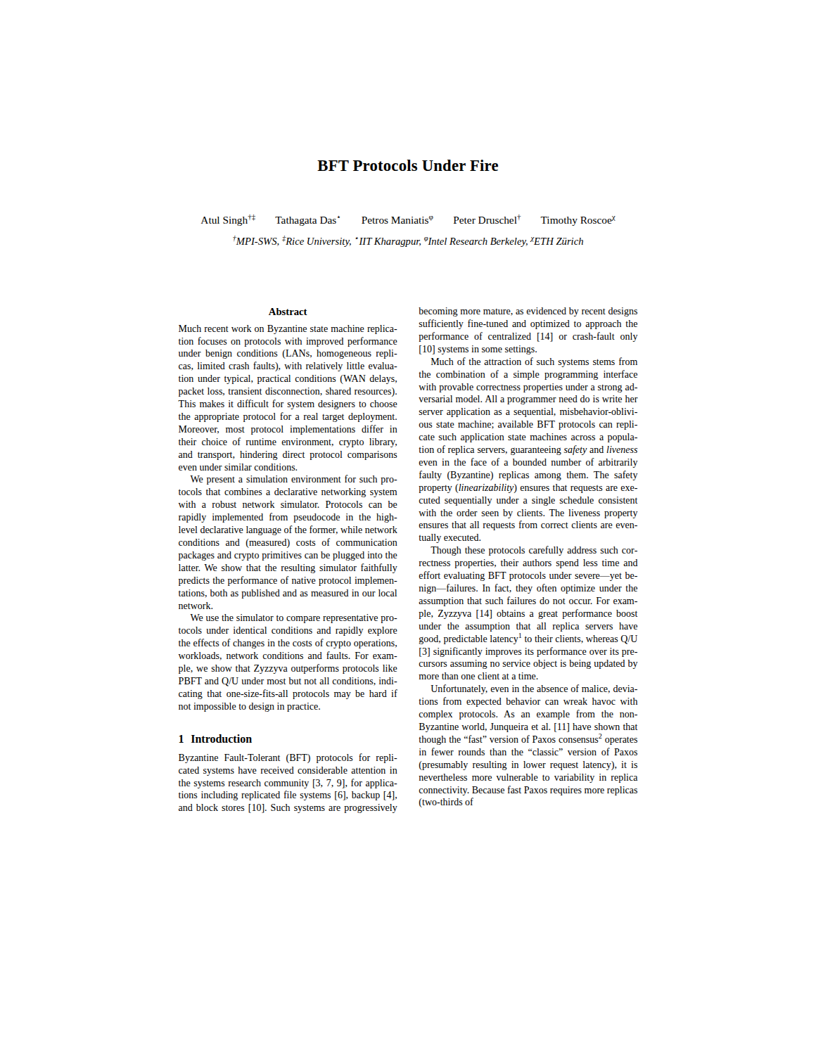BFT Protocols Under Fire
Atul Singh†‡ Tathagata Das⋆ Petros Maniatisφ Peter Druschel† Timothy Roscoeχ
†MPI-SWS, ‡Rice University, ⋆IIT Kharagpur, φIntel Research Berkeley, χETH Zürich
Abstract
Much recent work on Byzantine state machine replication focuses on protocols with improved performance under benign conditions (LANs, homogeneous replicas, limited crash faults), with relatively little evaluation under typical, practical conditions (WAN delays, packet loss, transient disconnection, shared resources). This makes it difficult for system designers to choose the appropriate protocol for a real target deployment. Moreover, most protocol implementations differ in their choice of runtime environment, crypto library, and transport, hindering direct protocol comparisons even under similar conditions.
We present a simulation environment for such protocols that combines a declarative networking system with a robust network simulator. Protocols can be rapidly implemented from pseudocode in the high-level declarative language of the former, while network conditions and (measured) costs of communication packages and crypto primitives can be plugged into the latter. We show that the resulting simulator faithfully predicts the performance of native protocol implementations, both as published and as measured in our local network.
We use the simulator to compare representative protocols under identical conditions and rapidly explore the effects of changes in the costs of crypto operations, workloads, network conditions and faults. For example, we show that Zyzzyva outperforms protocols like PBFT and Q/U under most but not all conditions, indicating that one-size-fits-all protocols may be hard if not impossible to design in practice.
1 Introduction
Byzantine Fault-Tolerant (BFT) protocols for replicated systems have received considerable attention in the systems research community [3, 7, 9], for applications including replicated file systems [6], backup [4], and block stores [10]. Such systems are progressively becoming more mature, as evidenced by recent designs sufficiently fine-tuned and optimized to approach the performance of centralized [14] or crash-fault only [10] systems in some settings.
Much of the attraction of such systems stems from the combination of a simple programming interface with provable correctness properties under a strong adversarial model. All a programmer need do is write her server application as a sequential, misbehavior-oblivious state machine; available BFT protocols can replicate such application state machines across a population of replica servers, guaranteeing safety and liveness even in the face of a bounded number of arbitrarily faulty (Byzantine) replicas among them. The safety property (linearizability) ensures that requests are executed sequentially under a single schedule consistent with the order seen by clients. The liveness property ensures that all requests from correct clients are eventually executed.
Though these protocols carefully address such correctness properties, their authors spend less time and effort evaluating BFT protocols under severe—yet benign—failures. In fact, they often optimize under the assumption that such failures do not occur. For example, Zyzzyva [14] obtains a great performance boost under the assumption that all replica servers have good, predictable latency1 to their clients, whereas Q/U [3] significantly improves its performance over its precursors assuming no service object is being updated by more than one client at a time.
Unfortunately, even in the absence of malice, deviations from expected behavior can wreak havoc with complex protocols. As an example from the non-Byzantine world, Junqueira et al. [11] have shown that though the “fast” version of Paxos consensus2 operates in fewer rounds than the “classic” version of Paxos (presumably resulting in lower request latency), it is nevertheless more vulnerable to variability in replica connectivity. Because fast Paxos requires more replicas (two-thirds of